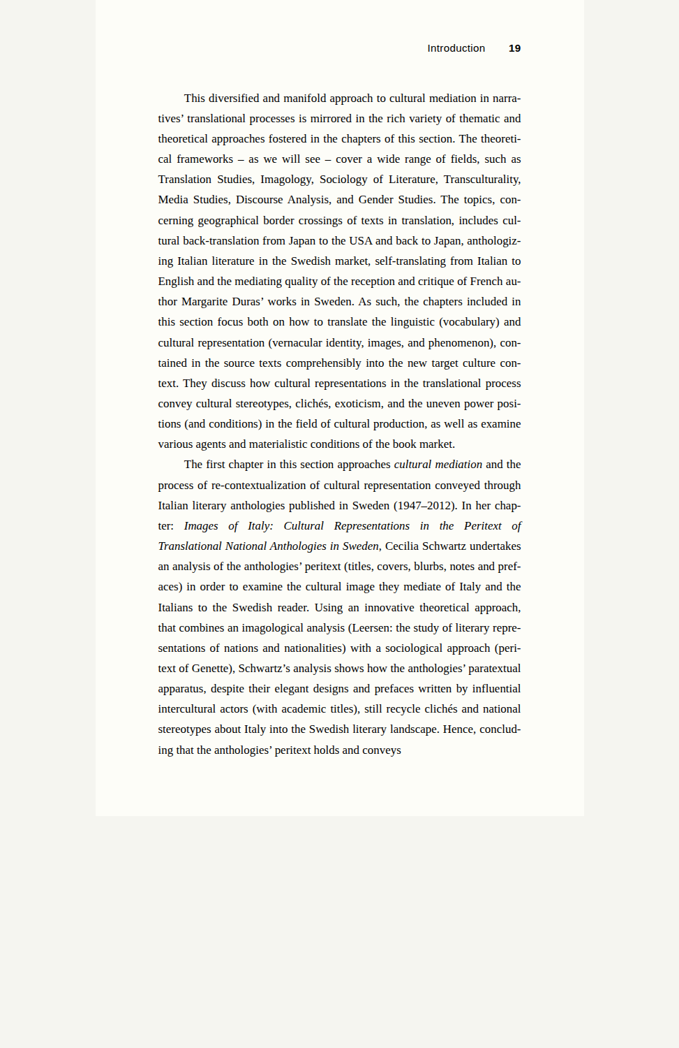Introduction 19
This diversified and manifold approach to cultural mediation in narratives’ translational processes is mirrored in the rich variety of thematic and theoretical approaches fostered in the chapters of this section. The theoretical frameworks – as we will see – cover a wide range of fields, such as Translation Studies, Imagology, Sociology of Literature, Transculturality, Media Studies, Discourse Analysis, and Gender Studies. The topics, concerning geographical border crossings of texts in translation, includes cultural back-translation from Japan to the USA and back to Japan, anthologizing Italian literature in the Swedish market, self-translating from Italian to English and the mediating quality of the reception and critique of French author Margarite Duras’ works in Sweden. As such, the chapters included in this section focus both on how to translate the linguistic (vocabulary) and cultural representation (vernacular identity, images, and phenomenon), contained in the source texts comprehensibly into the new target culture context. They discuss how cultural representations in the translational process convey cultural stereotypes, clichés, exoticism, and the uneven power positions (and conditions) in the field of cultural production, as well as examine various agents and materialistic conditions of the book market.
The first chapter in this section approaches cultural mediation and the process of re-contextualization of cultural representation conveyed through Italian literary anthologies published in Sweden (1947–2012). In her chapter: Images of Italy: Cultural Representations in the Peritext of Translational National Anthologies in Sweden, Cecilia Schwartz undertakes an analysis of the anthologies’ peritext (titles, covers, blurbs, notes and prefaces) in order to examine the cultural image they mediate of Italy and the Italians to the Swedish reader. Using an innovative theoretical approach, that combines an imagological analysis (Leersen: the study of literary representations of nations and nationalities) with a sociological approach (peritext of Genette), Schwartz’s analysis shows how the anthologies’ paratextual apparatus, despite their elegant designs and prefaces written by influential intercultural actors (with academic titles), still recycle clichés and national stereotypes about Italy into the Swedish literary landscape. Hence, concluding that the anthologies’ peritext holds and conveys